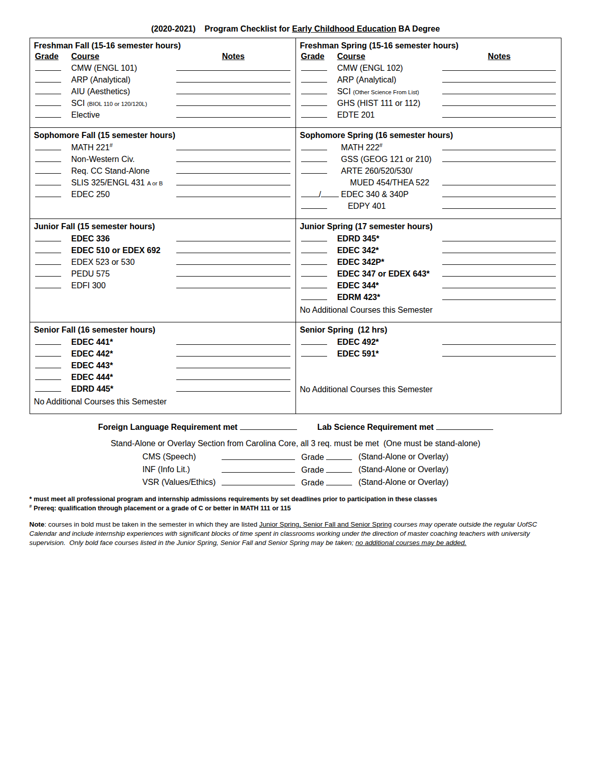(2020-2021) Program Checklist for Early Childhood Education BA Degree
| Freshman Fall (15-16 semester hours) / Grade / Course / Notes / / / CMW (ENGL 101) / / / / ARP (Analytical) / / / / AIU (Aesthetics) / / / / SCI (BIOL 110 or 120/120L) / / / / Elective / / | Freshman Spring (15-16 semester hours) / Grade / Course / Notes / / / CMW (ENGL 102) / / / / ARP (Analytical) / / / / SCI (Other Science From List) / / / / GHS (HIST 111 or 112) / / / / EDTE 201 / / |
| Sophomore Fall (15 semester hours) / / MATH 221 # / / / / Non-Western Civ. / / / / Req. CC Stand-Alone / / / / SLIS 325/ENGL 431 A or B / / / / EDEC 250 / / | Sophomore Spring (16 semester hours) / / MATH 222 # / / / / GSS (GEOG 121 or 210) / / / / ARTE 260/520/530/ / / / / MUED 454/THEA 522 / / / / / EDEC 340 & 340P / / / / EDPY 401 / / |
| Junior Fall (15 semester hours) / / EDEC 336 / / / / EDEC 510 or EDEX 692 / / / / EDEX 523 or 530 / / / / PEDU 575 / / / / EDFI 300 / / | Junior Spring (17 semester hours) / / EDRD 345* / / / / EDEC 342* / / / / EDEC 342P* / / / / EDEC 347 or EDEX 643* / / / / EDEC 344* / / / / EDRM 423* / / No Additional Courses this Semester |
| Senior Fall (16 semester hours) / / EDEC 441* / / / / EDEC 442* / / / / EDEC 443* / / / / EDEC 444* / / / / EDRD 445* / / No Additional Courses this Semester | Senior Spring (12 hrs) / / EDEC 492* / / / / EDEC 591* / / No Additional Courses this Semester |
Foreign Language Requirement met Lab Science Requirement met
Stand-Alone or Overlay Section from Carolina Core, all 3 req. must be met (One must be stand-alone)
| CMS (Speech) | | Grade | (Stand-Alone or Overlay) |
| INF (Info Lit.) | | Grade | (Stand-Alone or Overlay) |
| VSR (Values/Ethics) | | Grade | (Stand-Alone or Overlay) |
* must meet all professional program and internship admissions requirements by set deadlines prior to participation in these classes
# Prereq: qualification through placement or a grade of C or better in MATH 111 or 115
Note: courses in bold must be taken in the semester in which they are listed Junior Spring, Senior Fall and Senior Spring courses may operate outside the regular UofSC Calendar and include internship experiences with significant blocks of time spent in classrooms working under the direction of master coaching teachers with university supervision. Only bold face courses listed in the Junior Spring, Senior Fall and Senior Spring may be taken; no additional courses may be added.